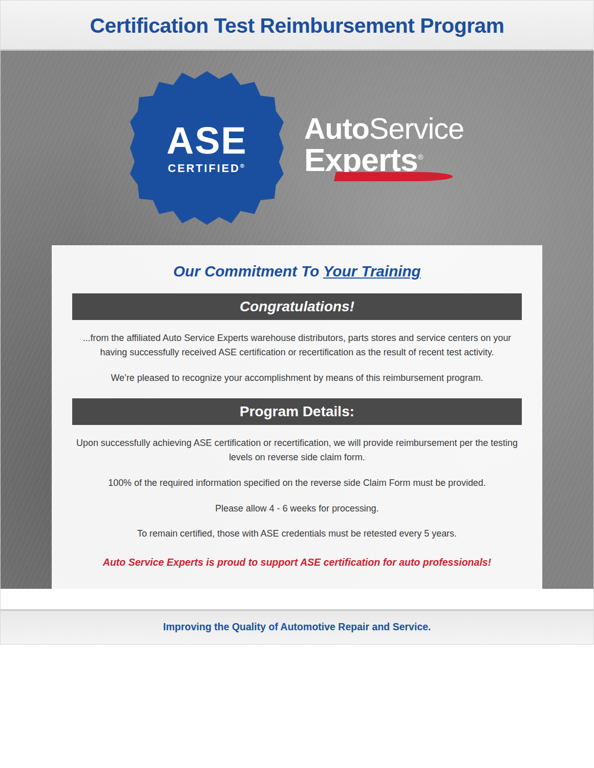Certification Test Reimbursement Program
ASE CERTIFIED®
Auto Service
Experts®
Our Commitment To Your Training
Congratulations!
...from the affiliated Auto Service Experts warehouse distributors, parts stores and service centers on your having successfully received ASE certification or recertification as the result of recent test activity.
We’re pleased to recognize your accomplishment by means of this reimbursement program.
Program Details:
Upon successfully achieving ASE certification or recertification, we will provide reimbursement per the testing levels on reverse side claim form.
100% of the required information specified on the reverse side Claim Form must be provided.
Please allow 4 - 6 weeks for processing.
To remain certified, those with ASE credentials must be retested every 5 years.
Auto Service Experts is proud to support ASE certification for auto professionals!
Improving the Quality of Automotive Repair and Service.